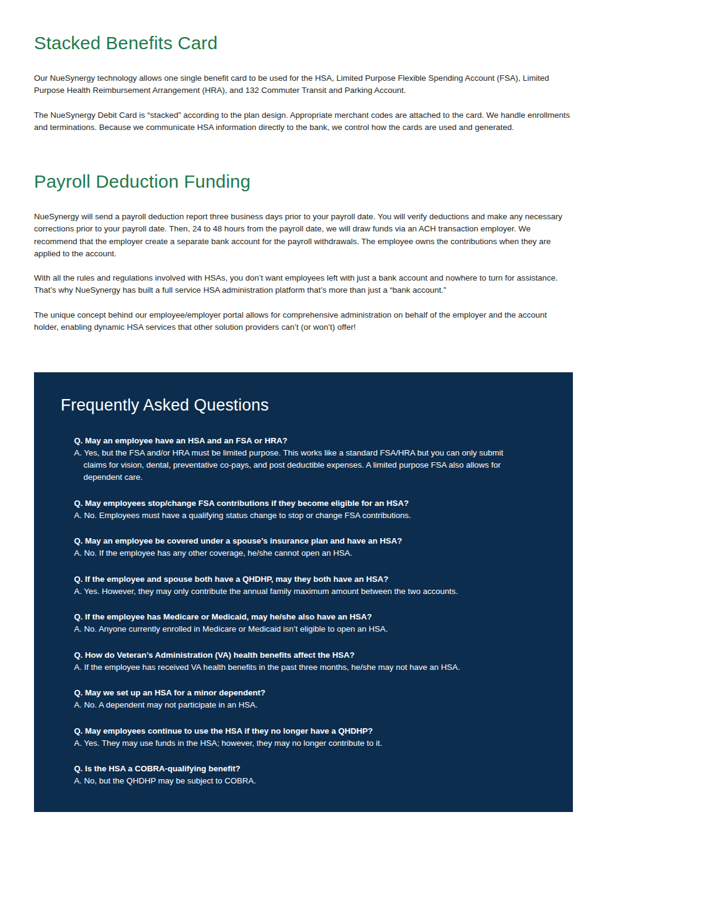Stacked Benefits Card
Our NueSynergy technology allows one single benefit card to be used for the HSA, Limited Purpose Flexible Spending Account (FSA), Limited Purpose Health Reimbursement Arrangement (HRA), and 132 Commuter Transit and Parking Account.
The NueSynergy Debit Card is “stacked” according to the plan design. Appropriate merchant codes are attached to the card. We handle enrollments and terminations. Because we communicate HSA information directly to the bank, we control how the cards are used and generated.
Payroll Deduction Funding
NueSynergy will send a payroll deduction report three business days prior to your payroll date. You will verify deductions and make any necessary corrections prior to your payroll date. Then, 24 to 48 hours from the payroll date, we will draw funds via an ACH transaction employer. We recommend that the employer create a separate bank account for the payroll withdrawals. The employee owns the contributions when they are applied to the account.
With all the rules and regulations involved with HSAs, you don’t want employees left with just a bank account and nowhere to turn for assistance. That’s why NueSynergy has built a full service HSA administration platform that’s more than just a “bank account.”
The unique concept behind our employee/employer portal allows for comprehensive administration on behalf of the employer and the account holder, enabling dynamic HSA services that other solution providers can’t (or won’t) offer!
Frequently Asked Questions
Q. May an employee have an HSA and an FSA or HRA?
A. Yes, but the FSA and/or HRA must be limited purpose. This works like a standard FSA/HRA but you can only submit claims for vision, dental, preventative co-pays, and post deductible expenses. A limited purpose FSA also allows for dependent care.
Q. May employees stop/change FSA contributions if they become eligible for an HSA?
A. No. Employees must have a qualifying status change to stop or change FSA contributions.
Q. May an employee be covered under a spouse’s insurance plan and have an HSA?
A. No. If the employee has any other coverage, he/she cannot open an HSA.
Q. If the employee and spouse both have a QHDHP, may they both have an HSA?
A. Yes. However, they may only contribute the annual family maximum amount between the two accounts.
Q. If the employee has Medicare or Medicaid, may he/she also have an HSA?
A. No. Anyone currently enrolled in Medicare or Medicaid isn’t eligible to open an HSA.
Q. How do Veteran’s Administration (VA) health benefits affect the HSA?
A. If the employee has received VA health benefits in the past three months, he/she may not have an HSA.
Q. May we set up an HSA for a minor dependent?
A. No. A dependent may not participate in an HSA.
Q. May employees continue to use the HSA if they no longer have a QHDHP?
A. Yes. They may use funds in the HSA; however, they may no longer contribute to it.
Q. Is the HSA a COBRA-qualifying benefit?
A. No, but the QHDHP may be subject to COBRA.